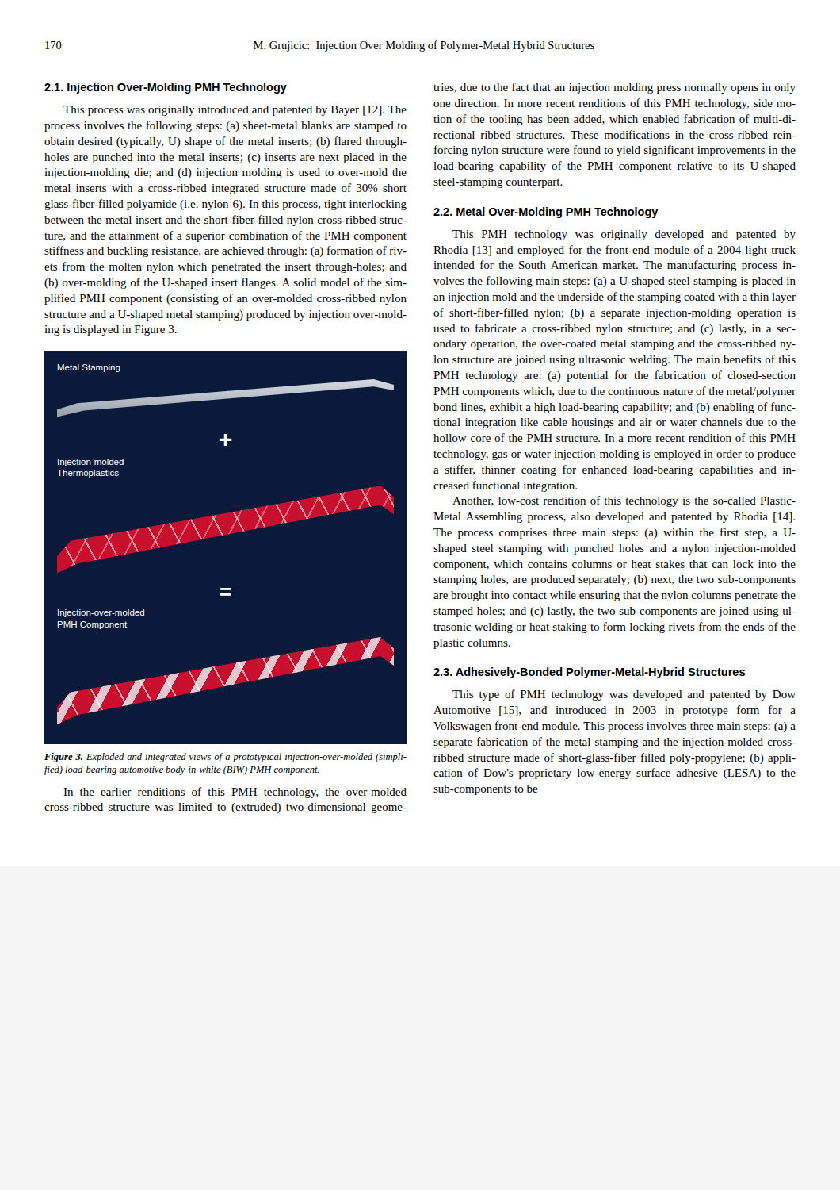170 M. Grujicic: Injection Over Molding of Polymer-Metal Hybrid Structures
2.1. Injection Over-Molding PMH Technology
This process was originally introduced and patented by Bayer [12]. The process involves the following steps: (a) sheet-metal blanks are stamped to obtain desired (typically, U) shape of the metal inserts; (b) flared through-holes are punched into the metal inserts; (c) inserts are next placed in the injection-molding die; and (d) injection molding is used to over-mold the metal inserts with a cross-ribbed integrated structure made of 30% short glass-fiber-filled polyamide (i.e. nylon-6). In this process, tight interlocking between the metal insert and the short-fiber-filled nylon cross-ribbed structure, and the attainment of a superior combination of the PMH component stiffness and buckling resistance, are achieved through: (a) formation of rivets from the molten nylon which penetrated the insert through-holes; and (b) over-molding of the U-shaped insert flanges. A solid model of the simplified PMH component (consisting of an over-molded cross-ribbed nylon structure and a U-shaped metal stamping) produced by injection over-molding is displayed in Figure 3.
Metal Stamping
+
Injection-molded
Thermoplastics
=
Injection-over-molded
PMH Component
Figure 3. Exploded and integrated views of a prototypical injection-over-molded (simplified) load-bearing automotive body-in-white (BIW) PMH component.
In the earlier renditions of this PMH technology, the over-molded cross-ribbed structure was limited to (extruded) two-dimensional geometries, due to the fact that an injection molding press normally opens in only one direction. In more recent renditions of this PMH technology, side motion of the tooling has been added, which enabled fabrication of multi-directional ribbed structures. These modifications in the cross-ribbed reinforcing nylon structure were found to yield significant improvements in the load-bearing capability of the PMH component relative to its U-shaped steel-stamping counterpart.
2.2. Metal Over-Molding PMH Technology
This PMH technology was originally developed and patented by Rhodia [13] and employed for the front-end module of a 2004 light truck intended for the South American market. The manufacturing process involves the following main steps: (a) a U-shaped steel stamping is placed in an injection mold and the underside of the stamping coated with a thin layer of short-fiber-filled nylon; (b) a separate injection-molding operation is used to fabricate a cross-ribbed nylon structure; and (c) lastly, in a secondary operation, the over-coated metal stamping and the cross-ribbed nylon structure are joined using ultrasonic welding. The main benefits of this PMH technology are: (a) potential for the fabrication of closed-section PMH components which, due to the continuous nature of the metal/polymer bond lines, exhibit a high load-bearing capability; and (b) enabling of functional integration like cable housings and air or water channels due to the hollow core of the PMH structure. In a more recent rendition of this PMH technology, gas or water injection-molding is employed in order to produce a stiffer, thinner coating for enhanced load-bearing capabilities and increased functional integration.
Another, low-cost rendition of this technology is the so-called Plastic-Metal Assembling process, also developed and patented by Rhodia [14]. The process comprises three main steps: (a) within the first step, a U-shaped steel stamping with punched holes and a nylon injection-molded component, which contains columns or heat stakes that can lock into the stamping holes, are produced separately; (b) next, the two sub-components are brought into contact while ensuring that the nylon columns penetrate the stamped holes; and (c) lastly, the two sub-components are joined using ultrasonic welding or heat staking to form locking rivets from the ends of the plastic columns.
2.3. Adhesively-Bonded Polymer-Metal-Hybrid Structures
This type of PMH technology was developed and patented by Dow Automotive [15], and introduced in 2003 in prototype form for a Volkswagen front-end module. This process involves three main steps: (a) a separate fabrication of the metal stamping and the injection-molded cross-ribbed structure made of short-glass-fiber filled poly-propylene; (b) application of Dow's proprietary low-energy surface adhesive (LESA) to the sub-components to be